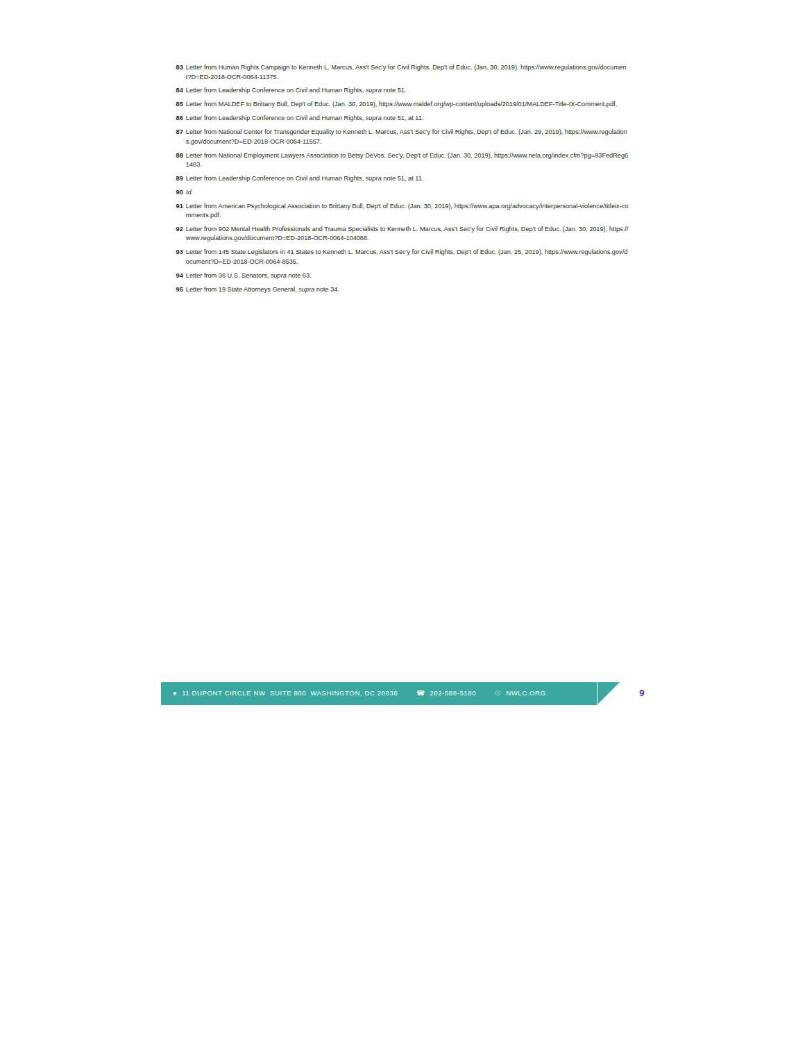83 Letter from Human Rights Campaign to Kenneth L. Marcus, Ass't Sec'y for Civil Rights, Dep't of Educ. (Jan. 30, 2019), https://www.regulations.gov/document?D=ED-2018-OCR-0064-11375.
84 Letter from Leadership Conference on Civil and Human Rights, supra note 51.
85 Letter from MALDEF to Brittany Bull, Dep't of Educ. (Jan. 30, 2019), https://www.maldef.org/wp-content/uploads/2019/01/MALDEF-Title-IX-Comment.pdf.
86 Letter from Leadership Conference on Civil and Human Rights, supra note 51, at 11.
87 Letter from National Center for Transgender Equality to Kenneth L. Marcus, Ass't Sec'y for Civil Rights, Dep't of Educ. (Jan. 29, 2019), https://www.regulations.gov/document?D=ED-2018-OCR-0064-11557.
88 Letter from National Employment Lawyers Association to Betsy DeVos, Sec'y, Dep't of Educ. (Jan. 30, 2019), https://www.nela.org/index.cfm?pg=83FedReg61483.
89 Letter from Leadership Conference on Civil and Human Rights, supra note 51, at 11.
90 Id.
91 Letter from American Psychological Association to Brittany Bull, Dep't of Educ. (Jan. 30, 2019), https://www.apa.org/advocacy/interpersonal-violence/titleix-comments.pdf.
92 Letter from 902 Mental Health Professionals and Trauma Specialists to Kenneth L. Marcus, Ass't Sec'y for Civil Rights, Dep't of Educ. (Jan. 30, 2019), https://www.regulations.gov/document?D=ED-2018-OCR-0064-104088.
93 Letter from 145 State Legislators in 41 States to Kenneth L. Marcus, Ass't Sec'y for Civil Rights, Dep't of Educ. (Jan. 25, 2019), https://www.regulations.gov/document?D=ED-2018-OCR-0064-8535.
94 Letter from 36 U.S. Senators, supra note 63.
95 Letter from 19 State Attorneys General, supra note 34.
●11 DUPONT CIRCLE NW SUITE 800 WASHINGTON, DC 20036 ☎202-588-5180 ☉NWLC.ORG
9